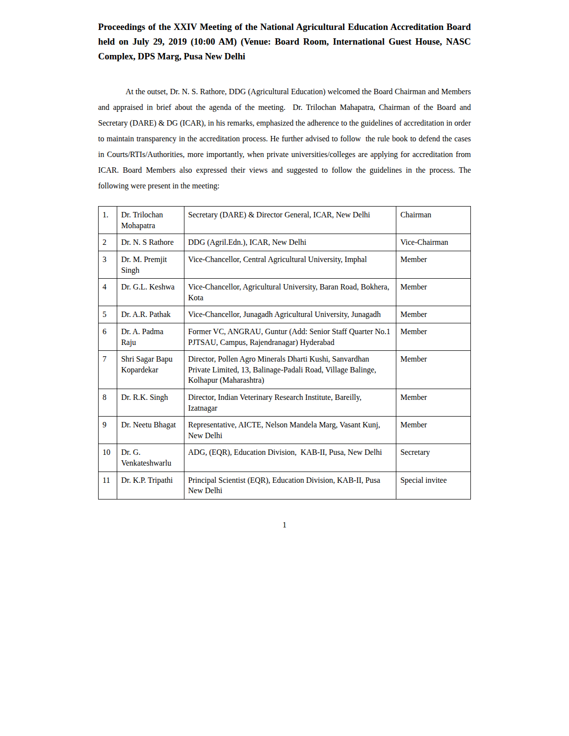Proceedings of the XXIV Meeting of the National Agricultural Education Accreditation Board held on July 29, 2019 (10:00 AM) (Venue: Board Room, International Guest House, NASC Complex, DPS Marg, Pusa New Delhi
At the outset, Dr. N. S. Rathore, DDG (Agricultural Education) welcomed the Board Chairman and Members and appraised in brief about the agenda of the meeting. Dr. Trilochan Mahapatra, Chairman of the Board and Secretary (DARE) & DG (ICAR), in his remarks, emphasized the adherence to the guidelines of accreditation in order to maintain transparency in the accreditation process. He further advised to follow the rule book to defend the cases in Courts/RTIs/Authorities, more importantly, when private universities/colleges are applying for accreditation from ICAR. Board Members also expressed their views and suggested to follow the guidelines in the process. The following were present in the meeting:
| 1. | Dr. Trilochan Mohapatra | Secretary (DARE) & Director General, ICAR, New Delhi | Chairman |
| 2 | Dr. N. S Rathore | DDG (Agril.Edn.), ICAR, New Delhi | Vice-Chairman |
| 3 | Dr. M. Premjit Singh | Vice-Chancellor, Central Agricultural University, Imphal | Member |
| 4 | Dr. G.L. Keshwa | Vice-Chancellor, Agricultural University, Baran Road, Bokhera, Kota | Member |
| 5 | Dr. A.R. Pathak | Vice-Chancellor, Junagadh Agricultural University, Junagadh | Member |
| 6 | Dr. A. Padma Raju | Former VC, ANGRAU, Guntur (Add: Senior Staff Quarter No.1 PJTSAU, Campus, Rajendranagar) Hyderabad | Member |
| 7 | Shri Sagar Bapu Kopardekar | Director, Pollen Agro Minerals Dharti Kushi, Sanvardhan Private Limited, 13, Balinage-Padali Road, Village Balinge, Kolhapur (Maharashtra) | Member |
| 8 | Dr. R.K. Singh | Director, Indian Veterinary Research Institute, Bareilly, Izatnagar | Member |
| 9 | Dr. Neetu Bhagat | Representative, AICTE, Nelson Mandela Marg, Vasant Kunj, New Delhi | Member |
| 10 | Dr. G. Venkateshwarlu | ADG, (EQR), Education Division, KAB-II, Pusa, New Delhi | Secretary |
| 11 | Dr. K.P. Tripathi | Principal Scientist (EQR), Education Division, KAB-II, Pusa New Delhi | Special invitee |
1